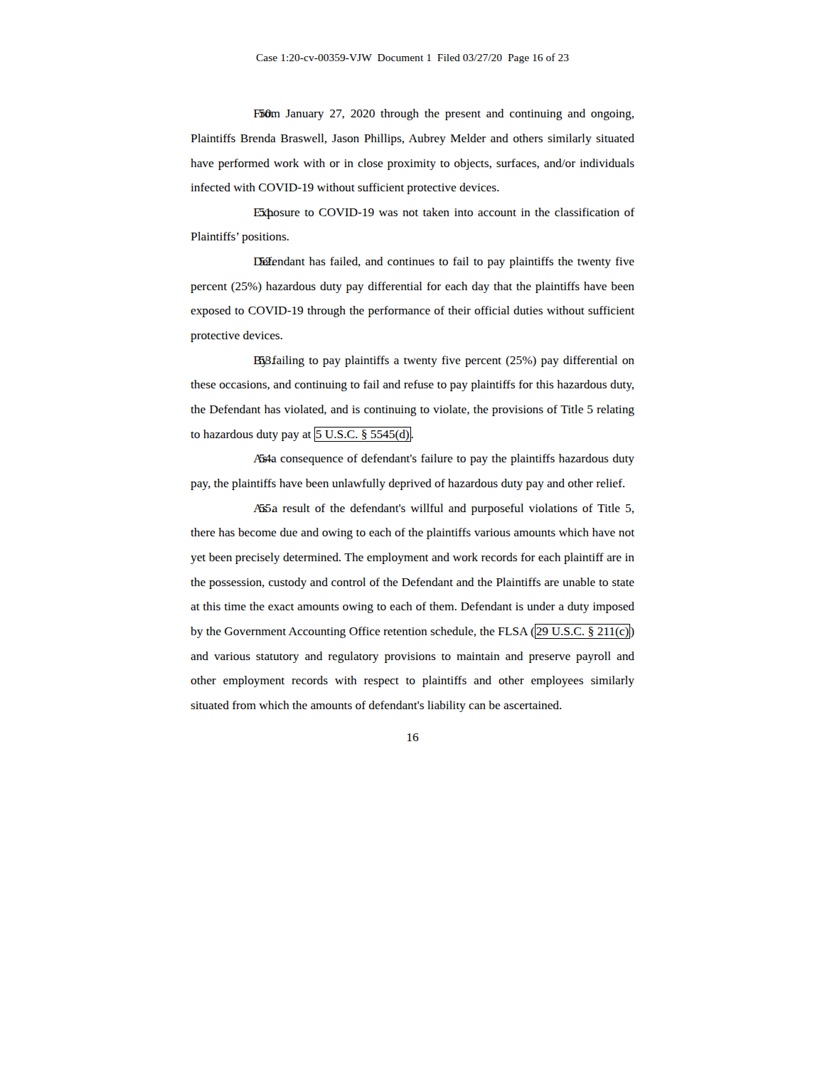Case 1:20-cv-00359-VJW Document 1 Filed 03/27/20 Page 16 of 23
50. From January 27, 2020 through the present and continuing and ongoing, Plaintiffs Brenda Braswell, Jason Phillips, Aubrey Melder and others similarly situated have performed work with or in close proximity to objects, surfaces, and/or individuals infected with COVID-19 without sufficient protective devices.
51. Exposure to COVID-19 was not taken into account in the classification of Plaintiffs’ positions.
52. Defendant has failed, and continues to fail to pay plaintiffs the twenty five percent (25%) hazardous duty pay differential for each day that the plaintiffs have been exposed to COVID-19 through the performance of their official duties without sufficient protective devices.
53. By failing to pay plaintiffs a twenty five percent (25%) pay differential on these occasions, and continuing to fail and refuse to pay plaintiffs for this hazardous duty, the Defendant has violated, and is continuing to violate, the provisions of Title 5 relating to hazardous duty pay at 5 U.S.C. § 5545(d).
54. As a consequence of defendant's failure to pay the plaintiffs hazardous duty pay, the plaintiffs have been unlawfully deprived of hazardous duty pay and other relief.
55. As a result of the defendant's willful and purposeful violations of Title 5, there has become due and owing to each of the plaintiffs various amounts which have not yet been precisely determined. The employment and work records for each plaintiff are in the possession, custody and control of the Defendant and the Plaintiffs are unable to state at this time the exact amounts owing to each of them. Defendant is under a duty imposed by the Government Accounting Office retention schedule, the FLSA (29 U.S.C. § 211(c)) and various statutory and regulatory provisions to maintain and preserve payroll and other employment records with respect to plaintiffs and other employees similarly situated from which the amounts of defendant's liability can be ascertained.
16